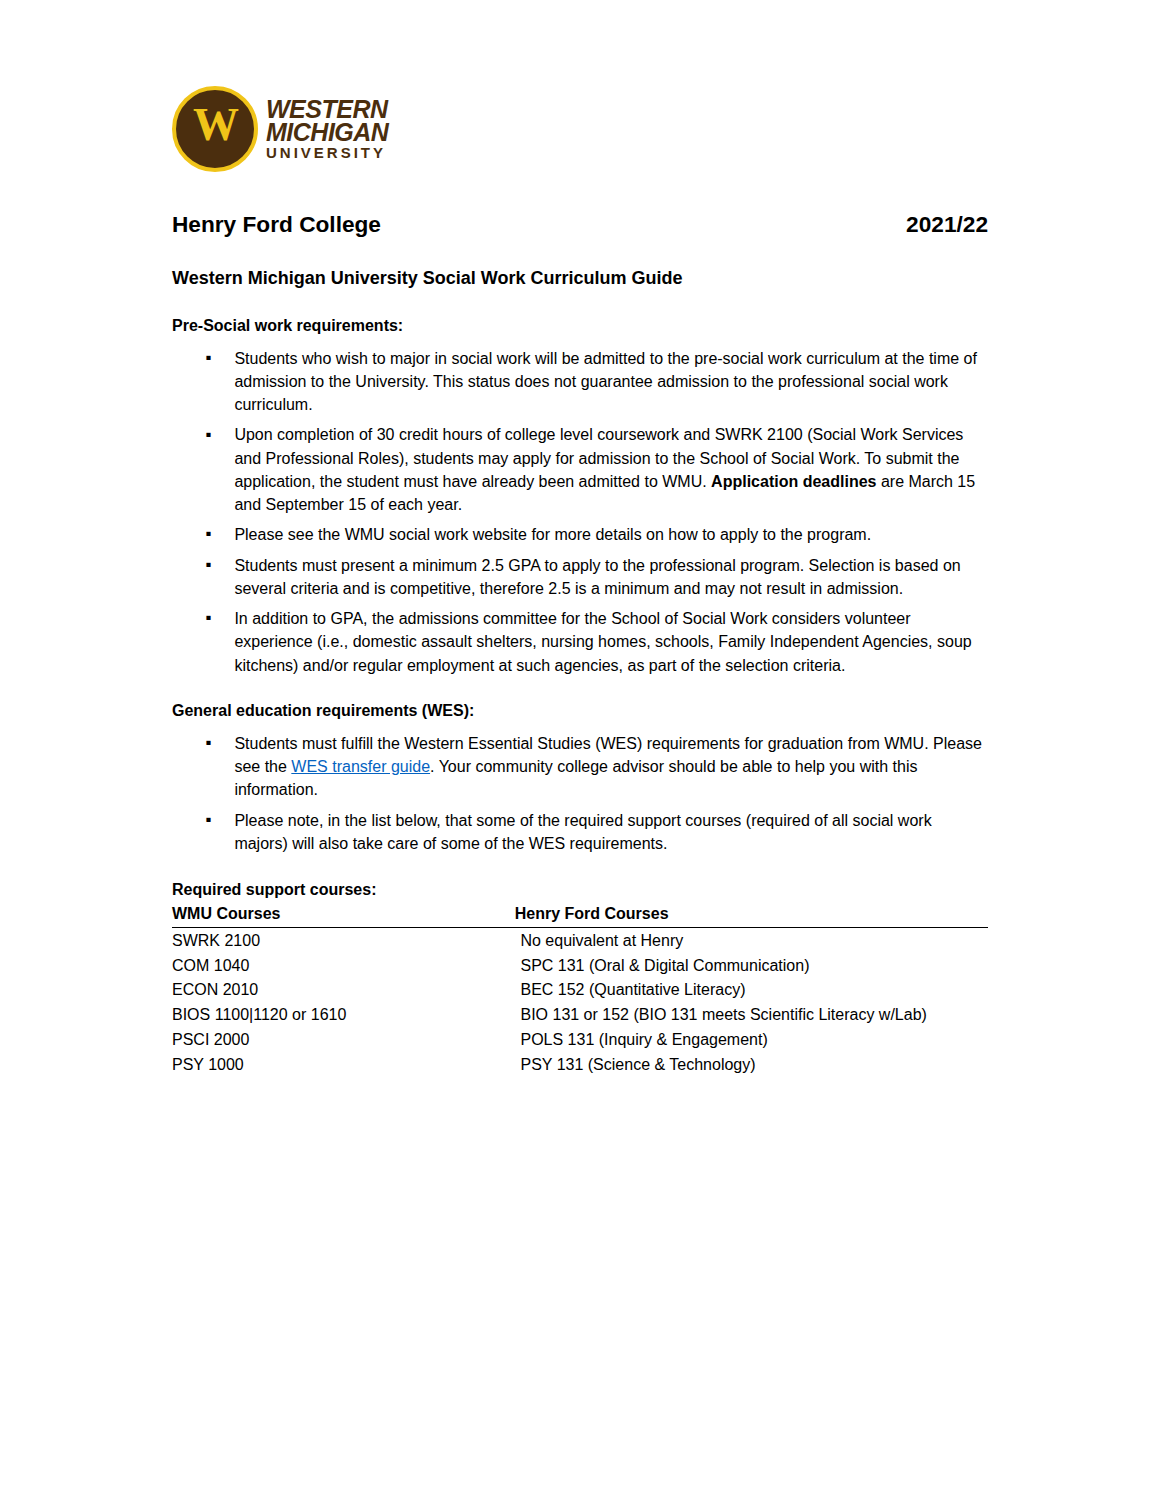W
WESTERN
MICHIGAN UNIVERSITY
Henry Ford College 2021/22
Western Michigan University Social Work Curriculum Guide
Pre-Social work requirements:
Students who wish to major in social work will be admitted to the pre-social work curriculum at the time of admission to the University. This status does not guarantee admission to the professional social work curriculum.
Upon completion of 30 credit hours of college level coursework and SWRK 2100 (Social Work Services and Professional Roles), students may apply for admission to the School of Social Work. To submit the application, the student must have already been admitted to WMU. Application deadlines are March 15 and September 15 of each year.
Please see the WMU social work website for more details on how to apply to the program.
Students must present a minimum 2.5 GPA to apply to the professional program. Selection is based on several criteria and is competitive, therefore 2.5 is a minimum and may not result in admission.
In addition to GPA, the admissions committee for the School of Social Work considers volunteer experience (i.e., domestic assault shelters, nursing homes, schools, Family Independent Agencies, soup kitchens) and/or regular employment at such agencies, as part of the selection criteria.
General education requirements (WES):
Students must fulfill the Western Essential Studies (WES) requirements for graduation from WMU. Please see the WES transfer guide. Your community college advisor should be able to help you with this information.
Please note, in the list below, that some of the required support courses (required of all social work majors) will also take care of some of the WES requirements.
Required support courses:
| WMU Courses | Henry Ford Courses |
| --- | --- |
| SWRK 2100 | No equivalent at Henry |
| COM 1040 | SPC 131 (Oral & Digital Communication) |
| ECON 2010 | BEC 152 (Quantitative Literacy) |
| BIOS 1100/1120 or 1610 | BIO 131 or 152 (BIO 131 meets Scientific Literacy w/Lab) |
| PSCI 2000 | POLS 131 (Inquiry & Engagement) |
| PSY 1000 | PSY 131 (Science & Technology) |